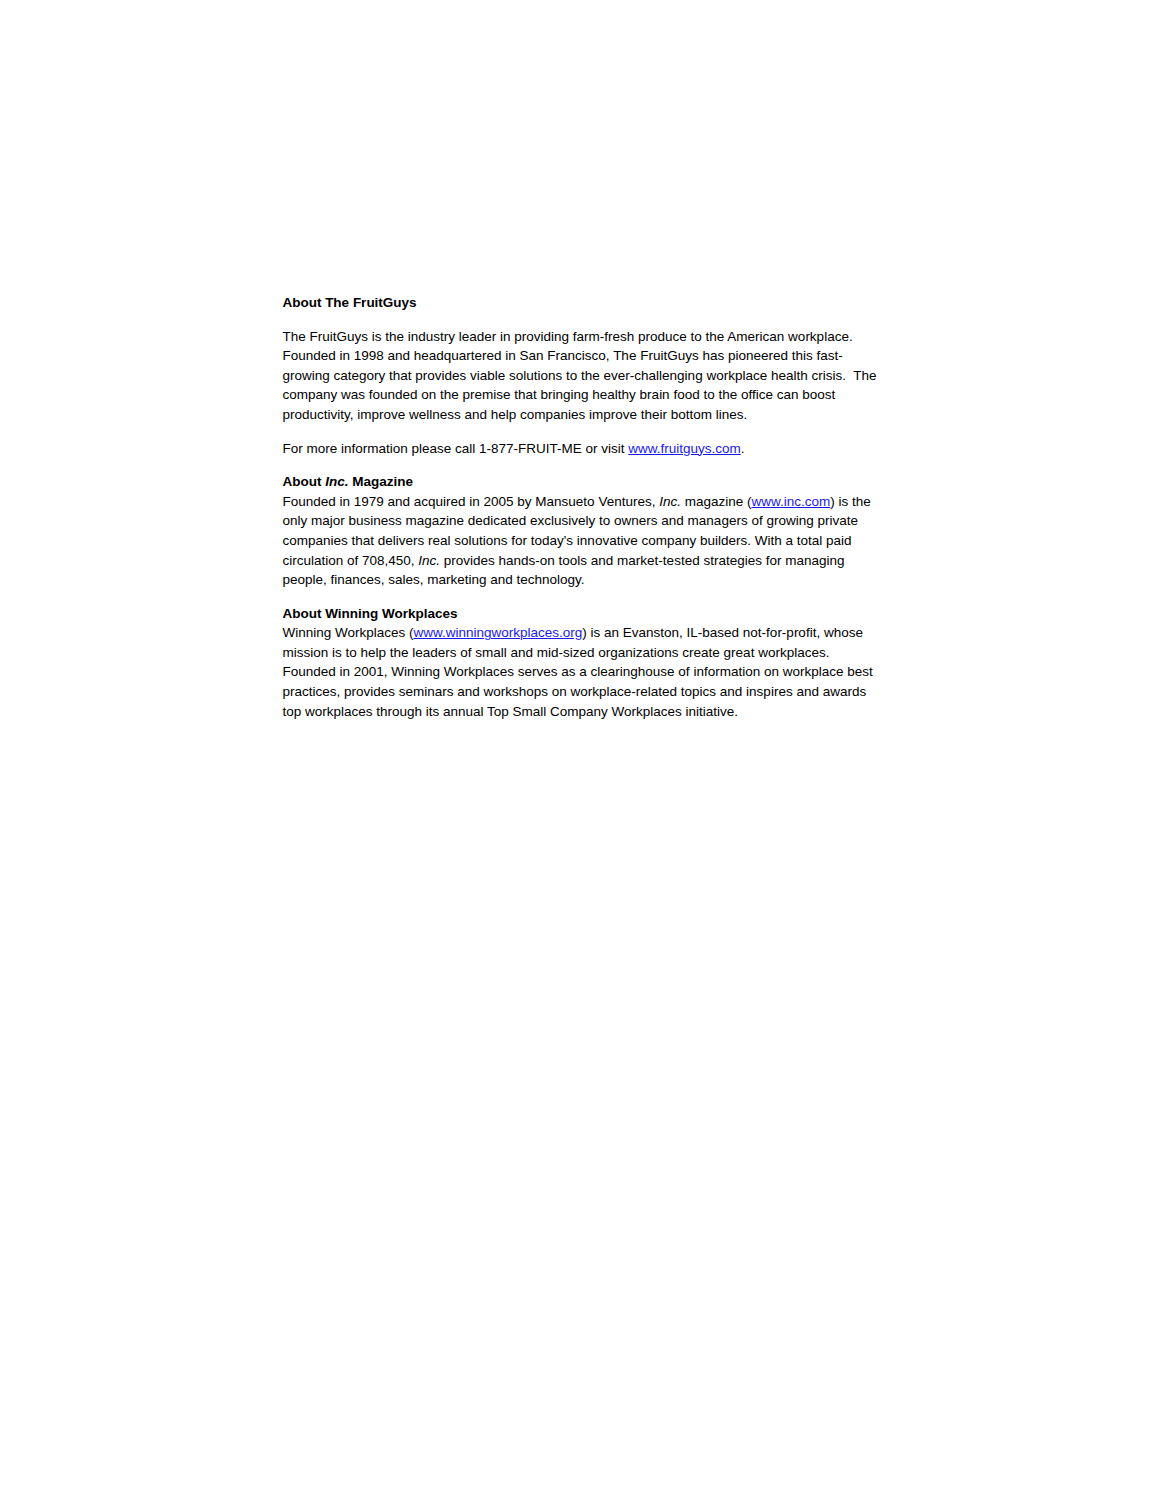About The FruitGuys
The FruitGuys is the industry leader in providing farm-fresh produce to the American workplace. Founded in 1998 and headquartered in San Francisco, The FruitGuys has pioneered this fast-growing category that provides viable solutions to the ever-challenging workplace health crisis. The company was founded on the premise that bringing healthy brain food to the office can boost productivity, improve wellness and help companies improve their bottom lines.
For more information please call 1-877-FRUIT-ME or visit www.fruitguys.com.
About Inc. Magazine
Founded in 1979 and acquired in 2005 by Mansueto Ventures, Inc. magazine (www.inc.com) is the only major business magazine dedicated exclusively to owners and managers of growing private companies that delivers real solutions for today's innovative company builders. With a total paid circulation of 708,450, Inc. provides hands-on tools and market-tested strategies for managing people, finances, sales, marketing and technology.
About Winning Workplaces
Winning Workplaces (www.winningworkplaces.org) is an Evanston, IL-based not-for-profit, whose mission is to help the leaders of small and mid-sized organizations create great workplaces. Founded in 2001, Winning Workplaces serves as a clearinghouse of information on workplace best practices, provides seminars and workshops on workplace-related topics and inspires and awards top workplaces through its annual Top Small Company Workplaces initiative.